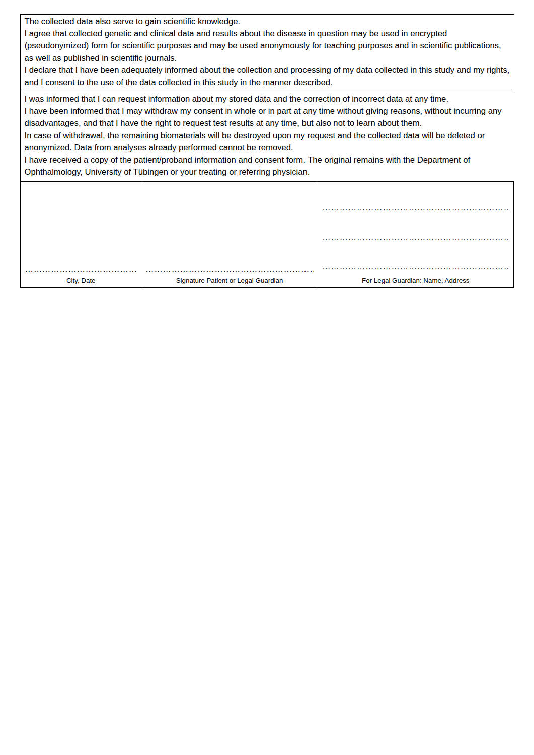The collected data also serve to gain scientific knowledge.
I agree that collected genetic and clinical data and results about the disease in question may be used in encrypted (pseudonymized) form for scientific purposes and may be used anonymously for teaching purposes and in scientific publications, as well as published in scientific journals.
I declare that I have been adequately informed about the collection and processing of my data collected in this study and my rights, and I consent to the use of the data collected in this study in the manner described.
I was informed that I can request information about my stored data and the correction of incorrect data at any time.
I have been informed that I may withdraw my consent in whole or in part at any time without giving reasons, without incurring any disadvantages, and that I have the right to request test results at any time, but also not to learn about them.
In case of withdrawal, the remaining biomaterials will be destroyed upon my request and the collected data will be deleted or anonymized. Data from analyses already performed cannot be removed.
I have received a copy of the patient/proband information and consent form. The original remains with the Department of Ophthalmology, University of Tübingen or your treating or referring physician.
| ……………………………………..…. City, Date | ……………………………………………………………………… Signature Patient or Legal Guardian | ……………………………………………………………………………… ……………………………………………………………………………… ……………………………………………………………………………… For Legal Guardian: Name, Address |